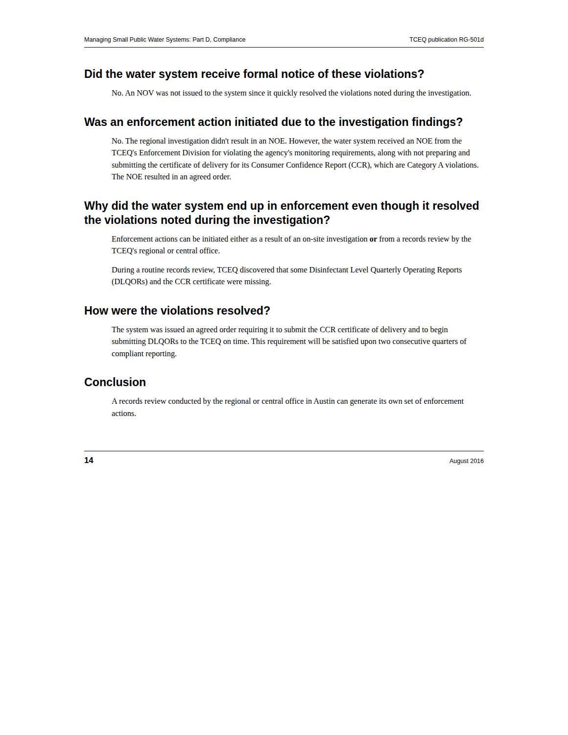Managing Small Public Water Systems: Part D, Compliance TCEQ publication RG-501d
Did the water system receive formal notice of these violations?
No. An NOV was not issued to the system since it quickly resolved the violations noted during the investigation.
Was an enforcement action initiated due to the investigation findings?
No. The regional investigation didn't result in an NOE. However, the water system received an NOE from the TCEQ's Enforcement Division for violating the agency's monitoring requirements, along with not preparing and submitting the certificate of delivery for its Consumer Confidence Report (CCR), which are Category A violations. The NOE resulted in an agreed order.
Why did the water system end up in enforcement even though it resolved the violations noted during the investigation?
Enforcement actions can be initiated either as a result of an on-site investigation or from a records review by the TCEQ's regional or central office.
During a routine records review, TCEQ discovered that some Disinfectant Level Quarterly Operating Reports (DLQORs) and the CCR certificate were missing.
How were the violations resolved?
The system was issued an agreed order requiring it to submit the CCR certificate of delivery and to begin submitting DLQORs to the TCEQ on time. This requirement will be satisfied upon two consecutive quarters of compliant reporting.
Conclusion
A records review conducted by the regional or central office in Austin can generate its own set of enforcement actions.
14 August 2016